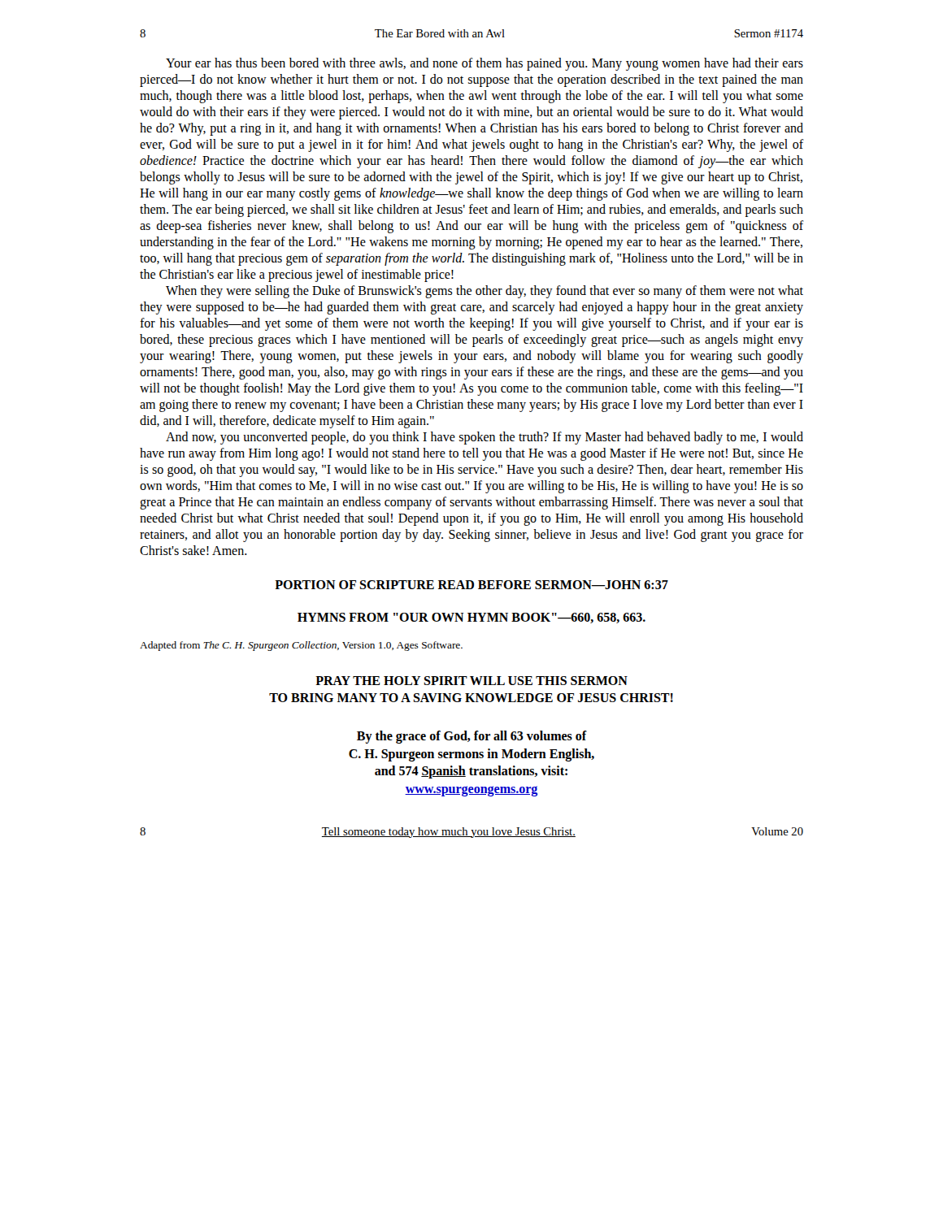8
The Ear Bored with an Awl
Sermon #1174
Your ear has thus been bored with three awls, and none of them has pained you. Many young women have had their ears pierced—I do not know whether it hurt them or not. I do not suppose that the operation described in the text pained the man much, though there was a little blood lost, perhaps, when the awl went through the lobe of the ear. I will tell you what some would do with their ears if they were pierced. I would not do it with mine, but an oriental would be sure to do it. What would he do? Why, put a ring in it, and hang it with ornaments! When a Christian has his ears bored to belong to Christ forever and ever, God will be sure to put a jewel in it for him! And what jewels ought to hang in the Christian's ear? Why, the jewel of obedience! Practice the doctrine which your ear has heard! Then there would follow the diamond of joy—the ear which belongs wholly to Jesus will be sure to be adorned with the jewel of the Spirit, which is joy! If we give our heart up to Christ, He will hang in our ear many costly gems of knowledge—we shall know the deep things of God when we are willing to learn them. The ear being pierced, we shall sit like children at Jesus' feet and learn of Him; and rubies, and emeralds, and pearls such as deep-sea fisheries never knew, shall belong to us! And our ear will be hung with the priceless gem of "quickness of understanding in the fear of the Lord." "He wakens me morning by morning; He opened my ear to hear as the learned." There, too, will hang that precious gem of separation from the world. The distinguishing mark of, "Holiness unto the Lord," will be in the Christian's ear like a precious jewel of inestimable price!
When they were selling the Duke of Brunswick's gems the other day, they found that ever so many of them were not what they were supposed to be—he had guarded them with great care, and scarcely had enjoyed a happy hour in the great anxiety for his valuables—and yet some of them were not worth the keeping! If you will give yourself to Christ, and if your ear is bored, these precious graces which I have mentioned will be pearls of exceedingly great price—such as angels might envy your wearing! There, young women, put these jewels in your ears, and nobody will blame you for wearing such goodly ornaments! There, good man, you, also, may go with rings in your ears if these are the rings, and these are the gems—and you will not be thought foolish! May the Lord give them to you! As you come to the communion table, come with this feeling—"I am going there to renew my covenant; I have been a Christian these many years; by His grace I love my Lord better than ever I did, and I will, therefore, dedicate myself to Him again."
And now, you unconverted people, do you think I have spoken the truth? If my Master had behaved badly to me, I would have run away from Him long ago! I would not stand here to tell you that He was a good Master if He were not! But, since He is so good, oh that you would say, "I would like to be in His service." Have you such a desire? Then, dear heart, remember His own words, "Him that comes to Me, I will in no wise cast out." If you are willing to be His, He is willing to have you! He is so great a Prince that He can maintain an endless company of servants without embarrassing Himself. There was never a soul that needed Christ but what Christ needed that soul! Depend upon it, if you go to Him, He will enroll you among His household retainers, and allot you an honorable portion day by day. Seeking sinner, believe in Jesus and live! God grant you grace for Christ's sake! Amen.
PORTION OF SCRIPTURE READ BEFORE SERMON—JOHN 6:37
HYMNS FROM "OUR OWN HYMN BOOK"—660, 658, 663.
Adapted from The C. H. Spurgeon Collection, Version 1.0, Ages Software.
PRAY THE HOLY SPIRIT WILL USE THIS SERMON
TO BRING MANY TO A SAVING KNOWLEDGE OF JESUS CHRIST!
By the grace of God, for all 63 volumes of
C. H. Spurgeon sermons in Modern English,
and 574 Spanish translations, visit:
www.spurgeongems.org
8
Tell someone today how much you love Jesus Christ.
Volume 20